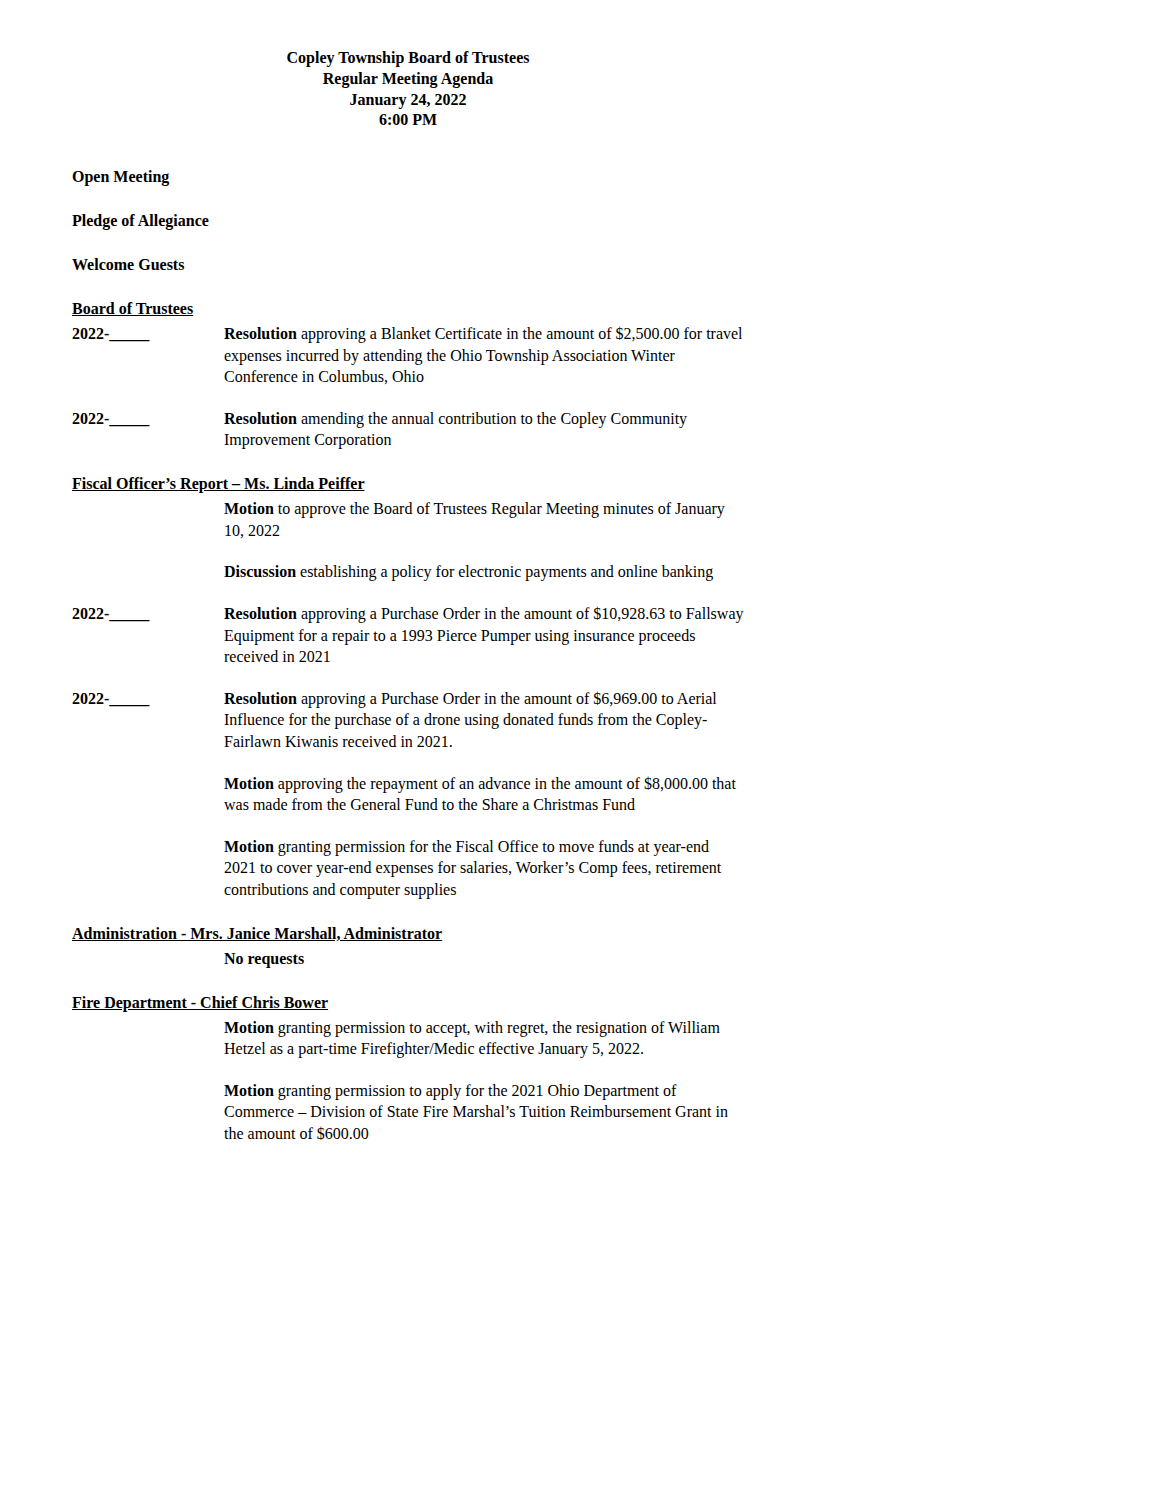Copley Township Board of Trustees
Regular Meeting Agenda
January 24, 2022
6:00 PM
Open Meeting
Pledge of Allegiance
Welcome Guests
Board of Trustees
2022-_____
Resolution approving a Blanket Certificate in the amount of $2,500.00 for travel expenses incurred by attending the Ohio Township Association Winter Conference in Columbus, Ohio
2022-_____
Resolution amending the annual contribution to the Copley Community Improvement Corporation
Fiscal Officer’s Report – Ms. Linda Peiffer
Motion to approve the Board of Trustees Regular Meeting minutes of January 10, 2022
Discussion establishing a policy for electronic payments and online banking
2022-_____
Resolution approving a Purchase Order in the amount of $10,928.63 to Fallsway Equipment for a repair to a 1993 Pierce Pumper using insurance proceeds received in 2021
2022-_____
Resolution approving a Purchase Order in the amount of $6,969.00 to Aerial Influence for the purchase of a drone using donated funds from the Copley-Fairlawn Kiwanis received in 2021.
Motion approving the repayment of an advance in the amount of $8,000.00 that was made from the General Fund to the Share a Christmas Fund
Motion granting permission for the Fiscal Office to move funds at year-end 2021 to cover year-end expenses for salaries, Worker’s Comp fees, retirement contributions and computer supplies
Administration - Mrs. Janice Marshall, Administrator
No requests
Fire Department - Chief Chris Bower
Motion granting permission to accept, with regret, the resignation of William Hetzel as a part-time Firefighter/Medic effective January 5, 2022.
Motion granting permission to apply for the 2021 Ohio Department of Commerce – Division of State Fire Marshal’s Tuition Reimbursement Grant in the amount of $600.00